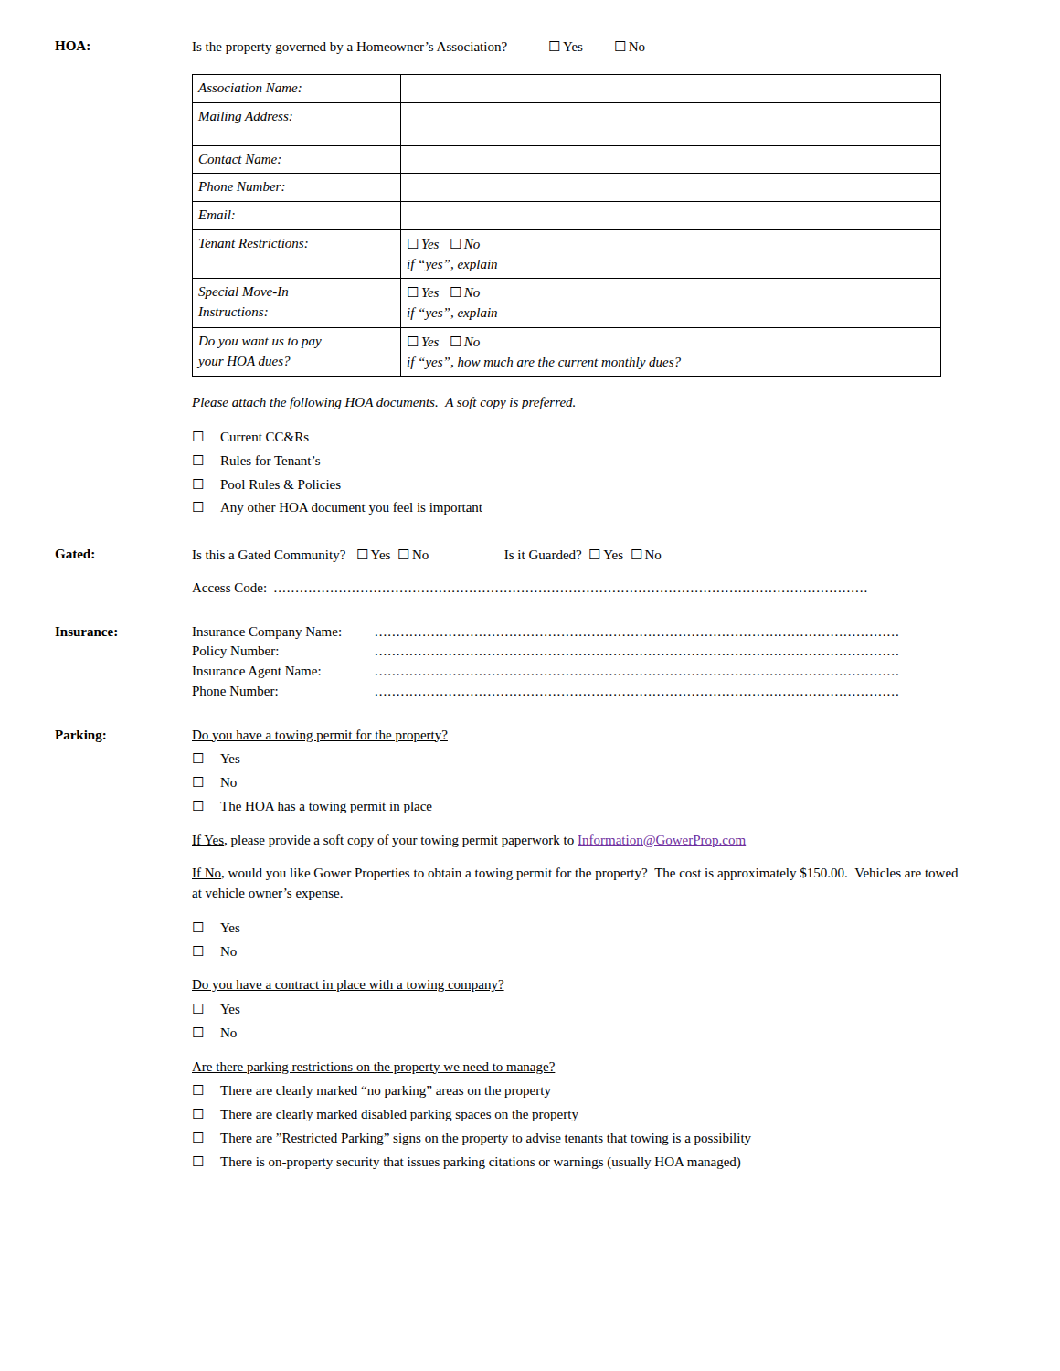HOA:
Is the property governed by a Homeowner’s Association? ☐Yes ☐No
| Association Name: | |
| Mailing Address: | |
| Contact Name: | |
| Phone Number: | |
| Email: | |
| Tenant Restrictions: | ☐ Yes ☐ No if “yes”, explain |
| Special Move-In Instructions: | ☐ Yes ☐ No if “yes”, explain |
| Do you want us to pay your HOA dues? | ☐ Yes ☐ No if “yes”, how much are the current monthly dues? |
Please attach the following HOA documents. A soft copy is preferred.
☐Current CC&Rs
☐Rules for Tenant’s
☐Pool Rules & Policies
☐Any other HOA document you feel is important
Gated:
Is this a Gated Community? ☐Yes ☐No Is it Guarded? ☐Yes ☐No
Access Code: .........................................................................................................................................
Insurance:
Insurance Company Name:.........................................................................................................................
Policy Number:.........................................................................................................................
Insurance Agent Name:.........................................................................................................................
Phone Number:.........................................................................................................................
Parking:
Do you have a towing permit for the property?
☐Yes
☐No
☐The HOA has a towing permit in place
If Yes, please provide a soft copy of your towing permit paperwork to Information@GowerProp.com
If No, would you like Gower Properties to obtain a towing permit for the property? The cost is approximately $150.00. Vehicles are towed at vehicle owner’s expense.
☐Yes
☐No
Do you have a contract in place with a towing company?
☐Yes
☐No
Are there parking restrictions on the property we need to manage?
☐There are clearly marked “no parking” areas on the property
☐There are clearly marked disabled parking spaces on the property
☐There are ”Restricted Parking” signs on the property to advise tenants that towing is a possibility
☐There is on-property security that issues parking citations or warnings (usually HOA managed)